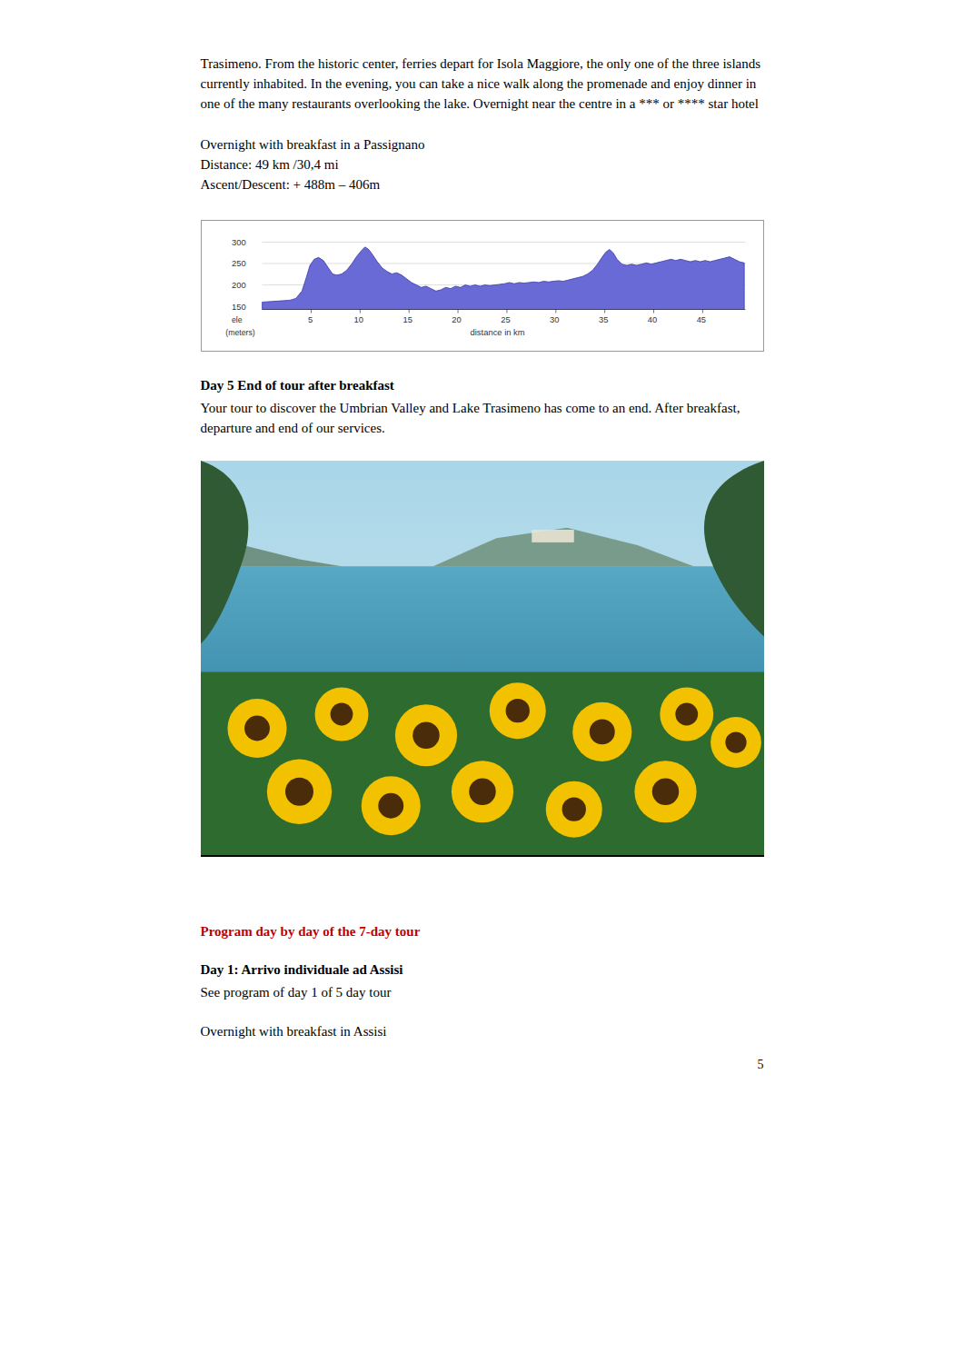Trasimeno. From the historic center, ferries depart for Isola Maggiore, the only one of the three islands currently inhabited. In the evening, you can take a nice walk along the promenade and enjoy dinner in one of the many restaurants overlooking the lake. Overnight near the centre in a *** or **** star hotel
Overnight with breakfast in a Passignano
Distance: 49 km /30,4 mi
Ascent/Descent: + 488m – 406m
300 250 200 150 ele (meters) 5 10 15 20 25 30 35 40 45 distance in km
Day 5 End of tour after breakfast
Your tour to discover the Umbrian Valley and Lake Trasimeno has come to an end. After breakfast, departure and end of our services.
Program day by day of the 7-day tour
Day 1: Arrivo individuale ad Assisi
See program of day 1 of 5 day tour
Overnight with breakfast in Assisi
5